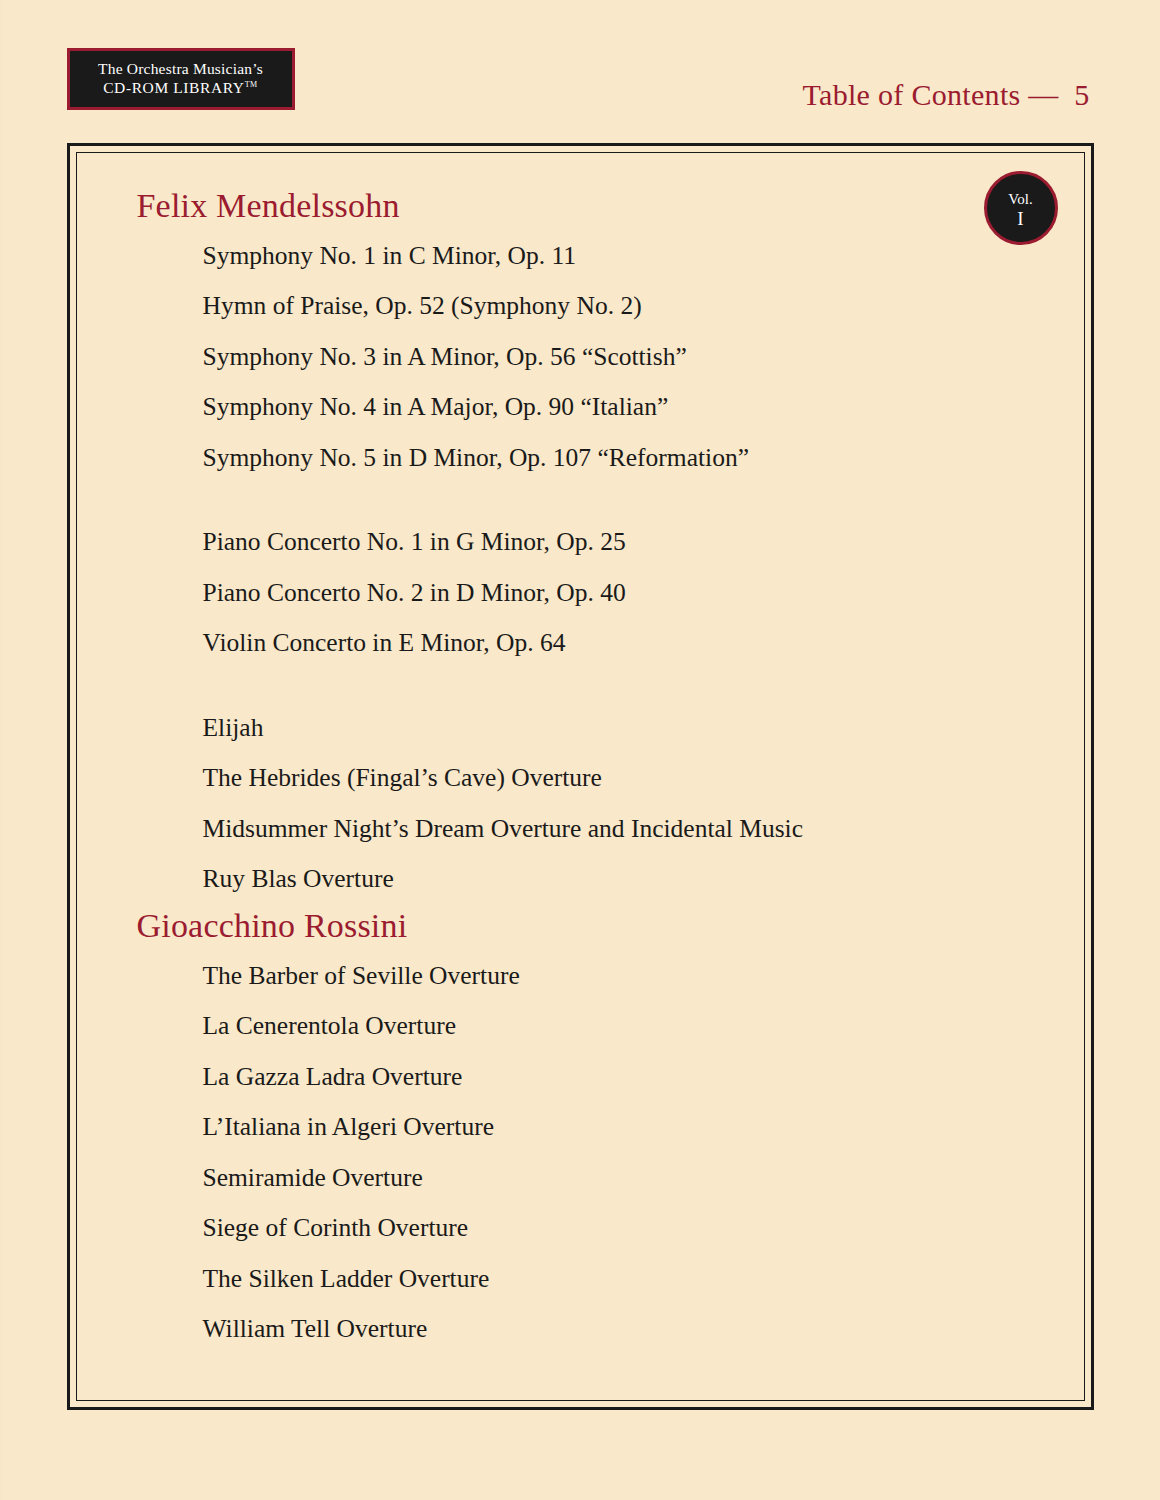The Orchestra Musician’s
CD-ROM LIBRARYTM
Table of Contents — 5
Vol. I
Felix Mendelssohn
Symphony No. 1 in C Minor, Op. 11
Hymn of Praise, Op. 52 (Symphony No. 2)
Symphony No. 3 in A Minor, Op. 56 “Scottish”
Symphony No. 4 in A Major, Op. 90 “Italian”
Symphony No. 5 in D Minor, Op. 107 “Reformation”
Piano Concerto No. 1 in G Minor, Op. 25
Piano Concerto No. 2 in D Minor, Op. 40
Violin Concerto in E Minor, Op. 64
Elijah
The Hebrides (Fingal’s Cave) Overture
Midsummer Night’s Dream Overture and Incidental Music
Ruy Blas Overture
Gioacchino Rossini
The Barber of Seville Overture
La Cenerentola Overture
La Gazza Ladra Overture
L’Italiana in Algeri Overture
Semiramide Overture
Siege of Corinth Overture
The Silken Ladder Overture
William Tell Overture